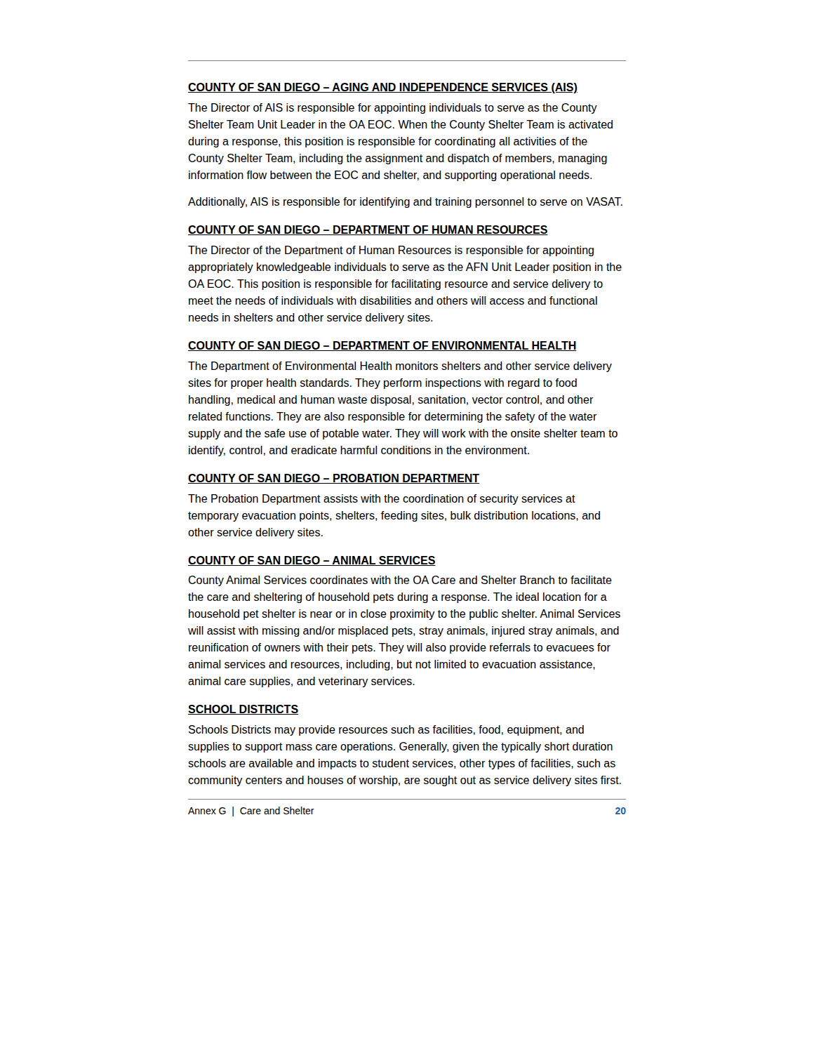COUNTY OF SAN DIEGO – AGING AND INDEPENDENCE SERVICES (AIS)
The Director of AIS is responsible for appointing individuals to serve as the County Shelter Team Unit Leader in the OA EOC. When the County Shelter Team is activated during a response, this position is responsible for coordinating all activities of the County Shelter Team, including the assignment and dispatch of members, managing information flow between the EOC and shelter, and supporting operational needs.
Additionally, AIS is responsible for identifying and training personnel to serve on VASAT.
COUNTY OF SAN DIEGO – DEPARTMENT OF HUMAN RESOURCES
The Director of the Department of Human Resources is responsible for appointing appropriately knowledgeable individuals to serve as the AFN Unit Leader position in the OA EOC. This position is responsible for facilitating resource and service delivery to meet the needs of individuals with disabilities and others will access and functional needs in shelters and other service delivery sites.
COUNTY OF SAN DIEGO – DEPARTMENT OF ENVIRONMENTAL HEALTH
The Department of Environmental Health monitors shelters and other service delivery sites for proper health standards. They perform inspections with regard to food handling, medical and human waste disposal, sanitation, vector control, and other related functions. They are also responsible for determining the safety of the water supply and the safe use of potable water. They will work with the onsite shelter team to identify, control, and eradicate harmful conditions in the environment.
COUNTY OF SAN DIEGO – PROBATION DEPARTMENT
The Probation Department assists with the coordination of security services at temporary evacuation points, shelters, feeding sites, bulk distribution locations, and other service delivery sites.
COUNTY OF SAN DIEGO – ANIMAL SERVICES
County Animal Services coordinates with the OA Care and Shelter Branch to facilitate the care and sheltering of household pets during a response. The ideal location for a household pet shelter is near or in close proximity to the public shelter. Animal Services will assist with missing and/or misplaced pets, stray animals, injured stray animals, and reunification of owners with their pets. They will also provide referrals to evacuees for animal services and resources, including, but not limited to evacuation assistance, animal care supplies, and veterinary services.
SCHOOL DISTRICTS
Schools Districts may provide resources such as facilities, food, equipment, and supplies to support mass care operations. Generally, given the typically short duration schools are available and impacts to student services, other types of facilities, such as community centers and houses of worship, are sought out as service delivery sites first.
Annex G | Care and Shelter 20